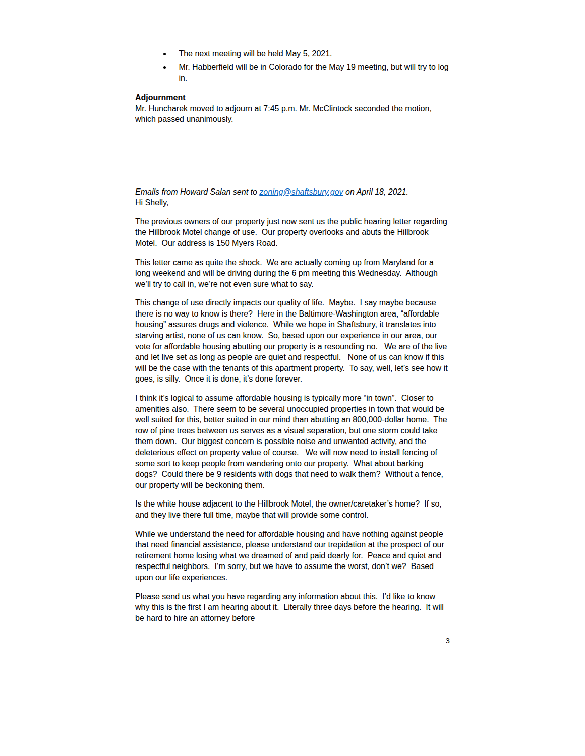The next meeting will be held May 5, 2021.
Mr. Habberfield will be in Colorado for the May 19 meeting, but will try to log in.
Adjournment
Mr. Huncharek moved to adjourn at 7:45 p.m. Mr. McClintock seconded the motion, which passed unanimously.
Emails from Howard Salan sent to zoning@shaftsbury.gov on April 18, 2021.
Hi Shelly,
The previous owners of our property just now sent us the public hearing letter regarding the Hillbrook Motel change of use. Our property overlooks and abuts the Hillbrook Motel. Our address is 150 Myers Road.
This letter came as quite the shock. We are actually coming up from Maryland for a long weekend and will be driving during the 6 pm meeting this Wednesday. Although we’ll try to call in, we’re not even sure what to say.
This change of use directly impacts our quality of life. Maybe. I say maybe because there is no way to know is there? Here in the Baltimore-Washington area, “affordable housing” assures drugs and violence. While we hope in Shaftsbury, it translates into starving artist, none of us can know. So, based upon our experience in our area, our vote for affordable housing abutting our property is a resounding no. We are of the live and let live set as long as people are quiet and respectful. None of us can know if this will be the case with the tenants of this apartment property. To say, well, let’s see how it goes, is silly. Once it is done, it’s done forever.
I think it’s logical to assume affordable housing is typically more “in town”. Closer to amenities also. There seem to be several unoccupied properties in town that would be well suited for this, better suited in our mind than abutting an 800,000-dollar home. The row of pine trees between us serves as a visual separation, but one storm could take them down. Our biggest concern is possible noise and unwanted activity, and the deleterious effect on property value of course. We will now need to install fencing of some sort to keep people from wandering onto our property. What about barking dogs? Could there be 9 residents with dogs that need to walk them? Without a fence, our property will be beckoning them.
Is the white house adjacent to the Hillbrook Motel, the owner/caretaker’s home? If so, and they live there full time, maybe that will provide some control.
While we understand the need for affordable housing and have nothing against people that need financial assistance, please understand our trepidation at the prospect of our retirement home losing what we dreamed of and paid dearly for. Peace and quiet and respectful neighbors. I’m sorry, but we have to assume the worst, don’t we? Based upon our life experiences.
Please send us what you have regarding any information about this. I’d like to know why this is the first I am hearing about it. Literally three days before the hearing. It will be hard to hire an attorney before
3